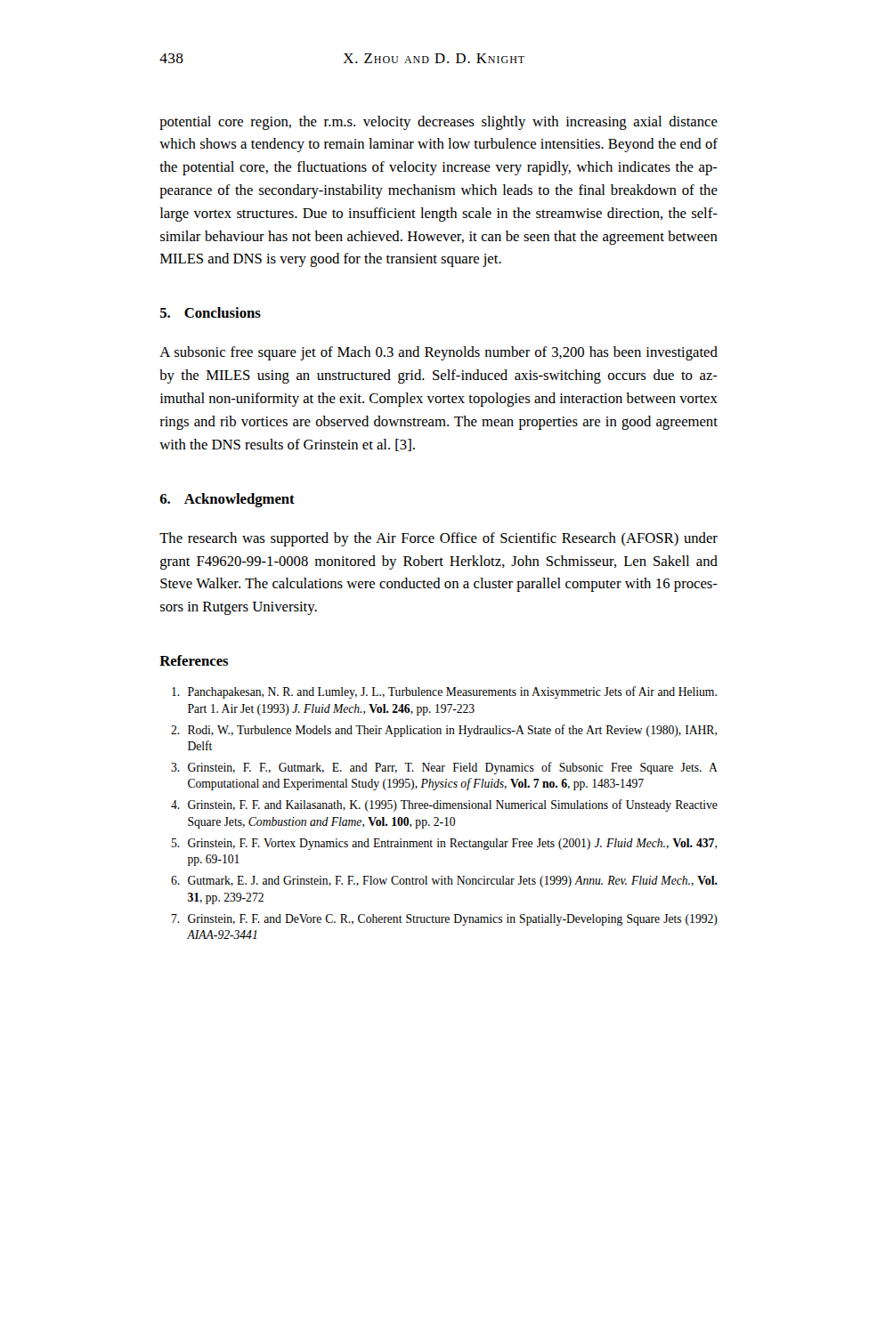438
X. Zhou and D. D. Knight
potential core region, the r.m.s. velocity decreases slightly with increasing axial distance which shows a tendency to remain laminar with low turbulence intensities. Beyond the end of the potential core, the fluctuations of velocity increase very rapidly, which indicates the appearance of the secondary-instability mechanism which leads to the final breakdown of the large vortex structures. Due to insufficient length scale in the streamwise direction, the self-similar behaviour has not been achieved. However, it can be seen that the agreement between MILES and DNS is very good for the transient square jet.
5. Conclusions
A subsonic free square jet of Mach 0.3 and Reynolds number of 3,200 has been investigated by the MILES using an unstructured grid. Self-induced axis-switching occurs due to azimuthal non-uniformity at the exit. Complex vortex topologies and interaction between vortex rings and rib vortices are observed downstream. The mean properties are in good agreement with the DNS results of Grinstein et al. [3].
6. Acknowledgment
The research was supported by the Air Force Office of Scientific Research (AFOSR) under grant F49620-99-1-0008 monitored by Robert Herklotz, John Schmisseur, Len Sakell and Steve Walker. The calculations were conducted on a cluster parallel computer with 16 processors in Rutgers University.
References
1. Panchapakesan, N. R. and Lumley, J. L., Turbulence Measurements in Axisymmetric Jets of Air and Helium. Part 1. Air Jet (1993) J. Fluid Mech., Vol. 246, pp. 197-223
2. Rodi, W., Turbulence Models and Their Application in Hydraulics-A State of the Art Review (1980), IAHR, Delft
3. Grinstein, F. F., Gutmark, E. and Parr, T. Near Field Dynamics of Subsonic Free Square Jets. A Computational and Experimental Study (1995), Physics of Fluids, Vol. 7 no. 6, pp. 1483-1497
4. Grinstein, F. F. and Kailasanath, K. (1995) Three-dimensional Numerical Simulations of Unsteady Reactive Square Jets, Combustion and Flame, Vol. 100, pp. 2-10
5. Grinstein, F. F. Vortex Dynamics and Entrainment in Rectangular Free Jets (2001) J. Fluid Mech., Vol. 437, pp. 69-101
6. Gutmark, E. J. and Grinstein, F. F., Flow Control with Noncircular Jets (1999) Annu. Rev. Fluid Mech., Vol. 31, pp. 239-272
7. Grinstein, F. F. and DeVore C. R., Coherent Structure Dynamics in Spatially-Developing Square Jets (1992) AIAA-92-3441